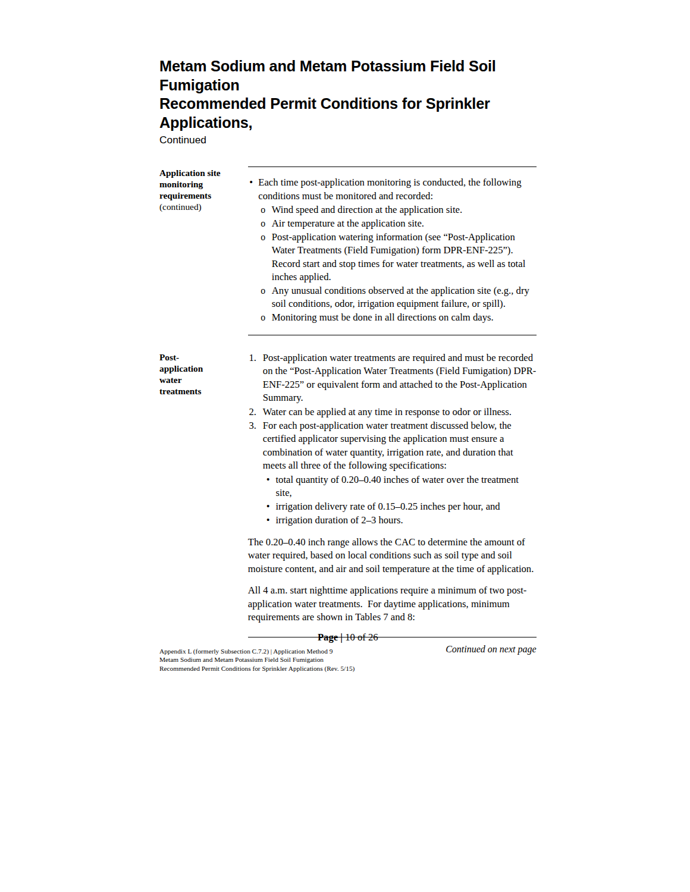Metam Sodium and Metam Potassium Field Soil Fumigation
Recommended Permit Conditions for Sprinkler Applications,
Continued
| Application site monitoring requirements (continued) | Each time post-application monitoring is conducted, the following conditions must be monitored and recorded: Wind speed and direction at the application site. Air temperature at the application site. Post-application watering information (see “Post-Application Water Treatments (Field Fumigation) form DPR-ENF-225”). Record start and stop times for water treatments, as well as total inches applied. Any unusual conditions observed at the application site (e.g., dry soil conditions, odor, irrigation equipment failure, or spill). Monitoring must be done in all directions on calm days. |
| Post- application water treatments | Post-application water treatments are required and must be recorded on the “Post-Application Water Treatments (Field Fumigation) DPR-ENF-225” or equivalent form and attached to the Post-Application Summary. Water can be applied at any time in response to odor or illness. For each post-application water treatment discussed below, the certified applicator supervising the application must ensure a combination of water quantity, irrigation rate, and duration that meets all three of the following specifications: total quantity of 0.20–0.40 inches of water over the treatment site, irrigation delivery rate of 0.15–0.25 inches per hour, and irrigation duration of 2–3 hours. The 0.20–0.40 inch range allows the CAC to determine the amount of water required, based on local conditions such as soil type and soil moisture content, and air and soil temperature at the time of application. All 4 a.m. start nighttime applications require a minimum of two post-application water treatments. For daytime applications, minimum requirements are shown in Tables 7 and 8: |
Continued on next page
Page | 10 of 26
Appendix L (formerly Subsection C.7.2) | Application Method 9
Metam Sodium and Metam Potassium Field Soil Fumigation
Recommended Permit Conditions for Sprinkler Applications (Rev. 5/15)